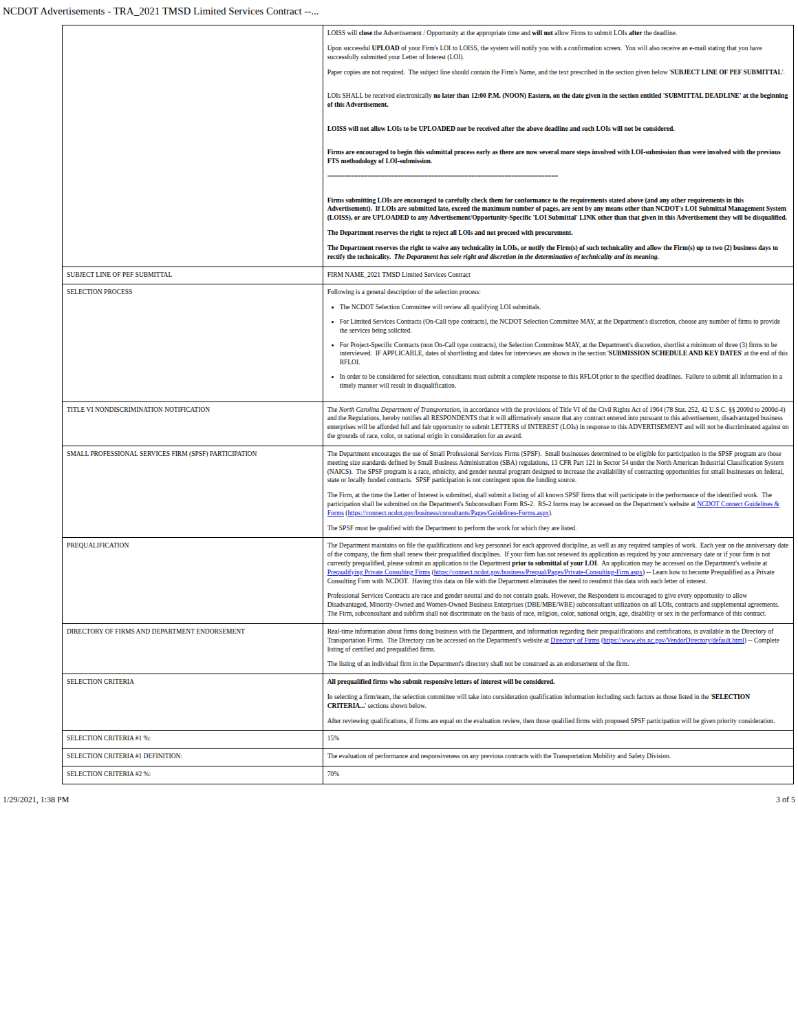NCDOT Advertisements - TRA_2021 TMSD Limited Services Contract --...
| | LOISS will close the Advertisement / Opportunity at the appropriate time and will not allow Firms to submit LOIs after the deadline. Upon successful UPLOAD of your Firm's LOI to LOISS, the system will notify you with a confirmation screen. You will also receive an e-mail stating that you have successfully submitted your Letter of Interest (LOI). Paper copies are not required. The subject line should contain the Firm's Name, and the text prescribed in the section given below ' SUBJECT LINE OF PEF SUBMITTAL '. LOIs SHALL be received electronically no later than 12:00 P.M. (NOON) Eastern, on the date given in the section entitled 'SUBMITTAL DEADLINE' at the beginning of this Advertisement. LOISS will not allow LOIs to be UPLOADED nor be received after the above deadline and such LOIs will not be considered. Firms are encouraged to begin this submittal process early as there are now several more steps involved with LOI-submission than were involved with the previous FTS methodology of LOI-submission. ===================================================================== Firms submitting LOIs are encouraged to carefully check them for conformance to the requirements stated above (and any other requirements in this Advertisement). If LOIs are submitted late, exceed the maximum number of pages, are sent by any means other than NCDOT's LOI Submittal Management System (LOISS), or are UPLOADED to any Advertisement/Opportunity-Specific 'LOI Submittal' LINK other than that given in this Advertisement they will be disqualified. The Department reserves the right to reject all LOIs and not proceed with procurement. The Department reserves the right to waive any technicality in LOIs, or notify the Firm(s) of such technicality and allow the Firm(s) up to two (2) business days to rectify the technicality. The Department has sole right and discretion in the determination of technicality and its meaning. |
| SUBJECT LINE OF PEF SUBMITTAL | FIRM NAME_2021 TMSD Limited Services Contract |
| SELECTION PROCESS | Following is a general description of the selection process: The NCDOT Selection Committee will review all qualifying LOI submittals. For Limited Services Contracts (On-Call type contracts), the NCDOT Selection Committee MAY, at the Department's discretion, choose any number of firms to provide the services being solicited. For Project-Specific Contracts (non On-Call type contracts), the Selection Committee MAY, at the Department's discretion, shortlist a minimum of three (3) firms to be interviewed. IF APPLICABLE, dates of shortlisting and dates for interviews are shown in the section ' SUBMISSION SCHEDULE AND KEY DATES ' at the end of this RFLOI. In order to be considered for selection, consultants must submit a complete response to this RFLOI prior to the specified deadlines. Failure to submit all information in a timely manner will result in disqualification. |
| TITLE VI NONDISCRIMINATION NOTIFICATION | The North Carolina Department of Transportation , in accordance with the provisions of Title VI of the Civil Rights Act of 1964 (78 Stat. 252, 42 U.S.C. §§ 2000d to 2000d-4) and the Regulations, hereby notifies all RESPONDENTS that it will affirmatively ensure that any contract entered into pursuant to this advertisement, disadvantaged business enterprises will be afforded full and fair opportunity to submit LETTERS of INTEREST (LOIs) in response to this ADVERTISEMENT and will not be discriminated against on the grounds of race, color, or national origin in consideration for an award. |
| SMALL PROFESSIONAL SERVICES FIRM (SPSF) PARTICIPATION | The Department encourages the use of Small Professional Services Firms (SPSF). Small businesses determined to be eligible for participation in the SPSF program are those meeting size standards defined by Small Business Administration (SBA) regulations, 13 CFR Part 121 in Sector 54 under the North American Industrial Classification System (NAICS). The SPSF program is a race, ethnicity, and gender neutral program designed to increase the availability of contracting opportunities for small businesses on federal, state or locally funded contracts. SPSF participation is not contingent upon the funding source. The Firm, at the time the Letter of Interest is submitted, shall submit a listing of all known SPSF firms that will participate in the performance of the identified work. The participation shall be submitted on the Department's Subconsultant Form RS-2. RS-2 forms may be accessed on the Department's website at NCDOT Connect Guidelines & Forms ( https://connect.ncdot.gov/business/consultants/Pages/Guidelines-Forms.aspx ). The SPSF must be qualified with the Department to perform the work for which they are listed. |
| PREQUALIFICATION | The Department maintains on file the qualifications and key personnel for each approved discipline, as well as any required samples of work. Each year on the anniversary date of the company, the firm shall renew their prequalified disciplines. If your firm has not renewed its application as required by your anniversary date or if your firm is not currently prequalified, please submit an application to the Department prior to submittal of your LOI . An application may be accessed on the Department's website at Prequalifying Private Consulting Firms ( https://connect.ncdot.gov/business/Prequal/Pages/Private-Consulting-Firm.aspx ) -- Learn how to become Prequalified as a Private Consulting Firm with NCDOT. Having this data on file with the Department eliminates the need to resubmit this data with each letter of interest. Professional Services Contracts are race and gender neutral and do not contain goals. However, the Respondent is encouraged to give every opportunity to allow Disadvantaged, Minority-Owned and Women-Owned Business Enterprises (DBE/MBE/WBE) subconsultant utilization on all LOIs, contracts and supplemental agreements. The Firm, subconsultant and subfirm shall not discriminate on the basis of race, religion, color, national origin, age, disability or sex in the performance of this contract. |
| DIRECTORY OF FIRMS AND DEPARTMENT ENDORSEMENT | Real-time information about firms doing business with the Department, and information regarding their prequalifications and certifications, is available in the Directory of Transportation Firms. The Directory can be accessed on the Department's website at Directory of Firms ( https://www.ebs.nc.gov/VendorDirectory/default.html ) -- Complete listing of certified and prequalified firms. The listing of an individual firm in the Department's directory shall not be construed as an endorsement of the firm. |
| SELECTION CRITERIA | All prequalified firms who submit responsive letters of interest will be considered. In selecting a firm/team, the selection committee will take into consideration qualification information including such factors as those listed in the ' SELECTION CRITERIA... ' sections shown below. After reviewing qualifications, if firms are equal on the evaluation review, then those qualified firms with proposed SPSF participation will be given priority consideration. |
| SELECTION CRITERIA #1 %: | 15% |
| SELECTION CRITERIA #1 DEFINITION: | The evaluation of performance and responsiveness on any previous contracts with the Transportation Mobility and Safety Division. |
| SELECTION CRITERIA #2 %: | 70% |
1/29/2021, 1:38 PM 3 of 5